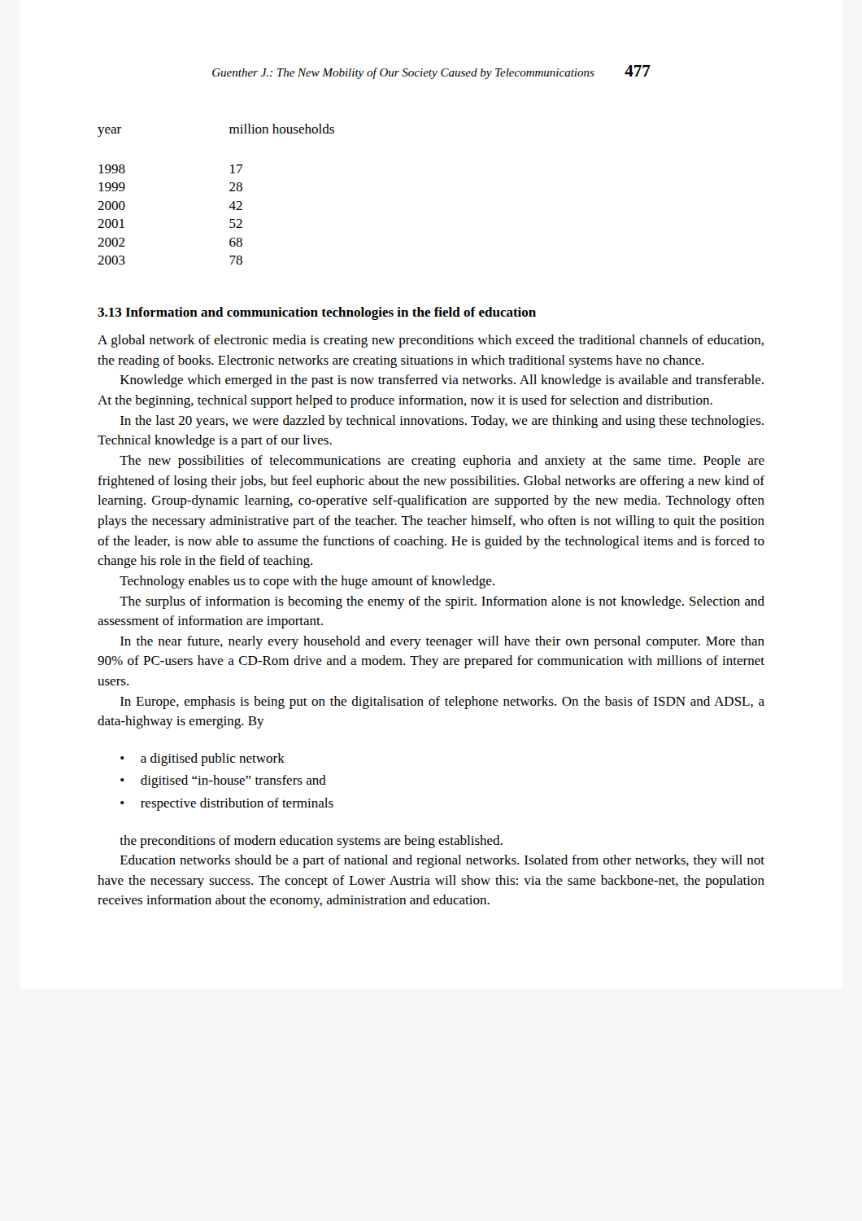Guenther J.: The New Mobility of Our Society Caused by Telecommunications 477
| year | million households |
| --- | --- |
| 1998 | 17 |
| 1999 | 28 |
| 2000 | 42 |
| 2001 | 52 |
| 2002 | 68 |
| 2003 | 78 |
3.13 Information and communication technologies in the field of education
A global network of electronic media is creating new preconditions which exceed the traditional channels of education, the reading of books. Electronic networks are creating situations in which traditional systems have no chance.
Knowledge which emerged in the past is now transferred via networks. All knowledge is available and transferable. At the beginning, technical support helped to produce information, now it is used for selection and distribution.
In the last 20 years, we were dazzled by technical innovations. Today, we are thinking and using these technologies. Technical knowledge is a part of our lives.
The new possibilities of telecommunications are creating euphoria and anxiety at the same time. People are frightened of losing their jobs, but feel euphoric about the new possibilities. Global networks are offering a new kind of learning. Group-dynamic learning, co-operative self-qualification are supported by the new media. Technology often plays the necessary administrative part of the teacher. The teacher himself, who often is not willing to quit the position of the leader, is now able to assume the functions of coaching. He is guided by the technological items and is forced to change his role in the field of teaching.
Technology enables us to cope with the huge amount of knowledge.
The surplus of information is becoming the enemy of the spirit. Information alone is not knowledge. Selection and assessment of information are important.
In the near future, nearly every household and every teenager will have their own personal computer. More than 90% of PC-users have a CD-Rom drive and a modem. They are prepared for communication with millions of internet users.
In Europe, emphasis is being put on the digitalisation of telephone networks. On the basis of ISDN and ADSL, a data-highway is emerging. By
a digitised public network
digitised “in-house” transfers and
respective distribution of terminals
the preconditions of modern education systems are being established.
Education networks should be a part of national and regional networks. Isolated from other networks, they will not have the necessary success. The concept of Lower Austria will show this: via the same backbone-net, the population receives information about the economy, administration and education.